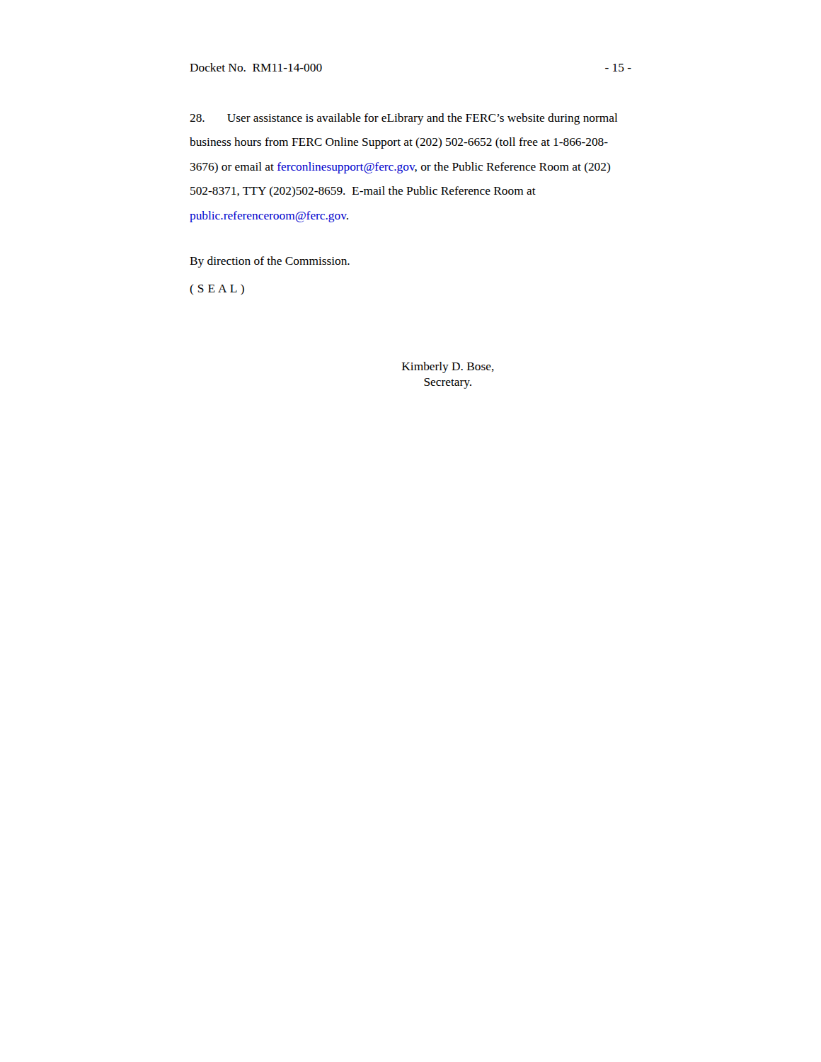Docket No. RM11-14-000 - 15 -
28. User assistance is available for eLibrary and the FERC’s website during normal business hours from FERC Online Support at (202) 502-6652 (toll free at 1-866-208-3676) or email at ferconlinesupport@ferc.gov, or the Public Reference Room at (202) 502-8371, TTY (202)502-8659. E-mail the Public Reference Room at public.referenceroom@ferc.gov.
By direction of the Commission.
( S E A L )
Kimberly D. Bose, Secretary.